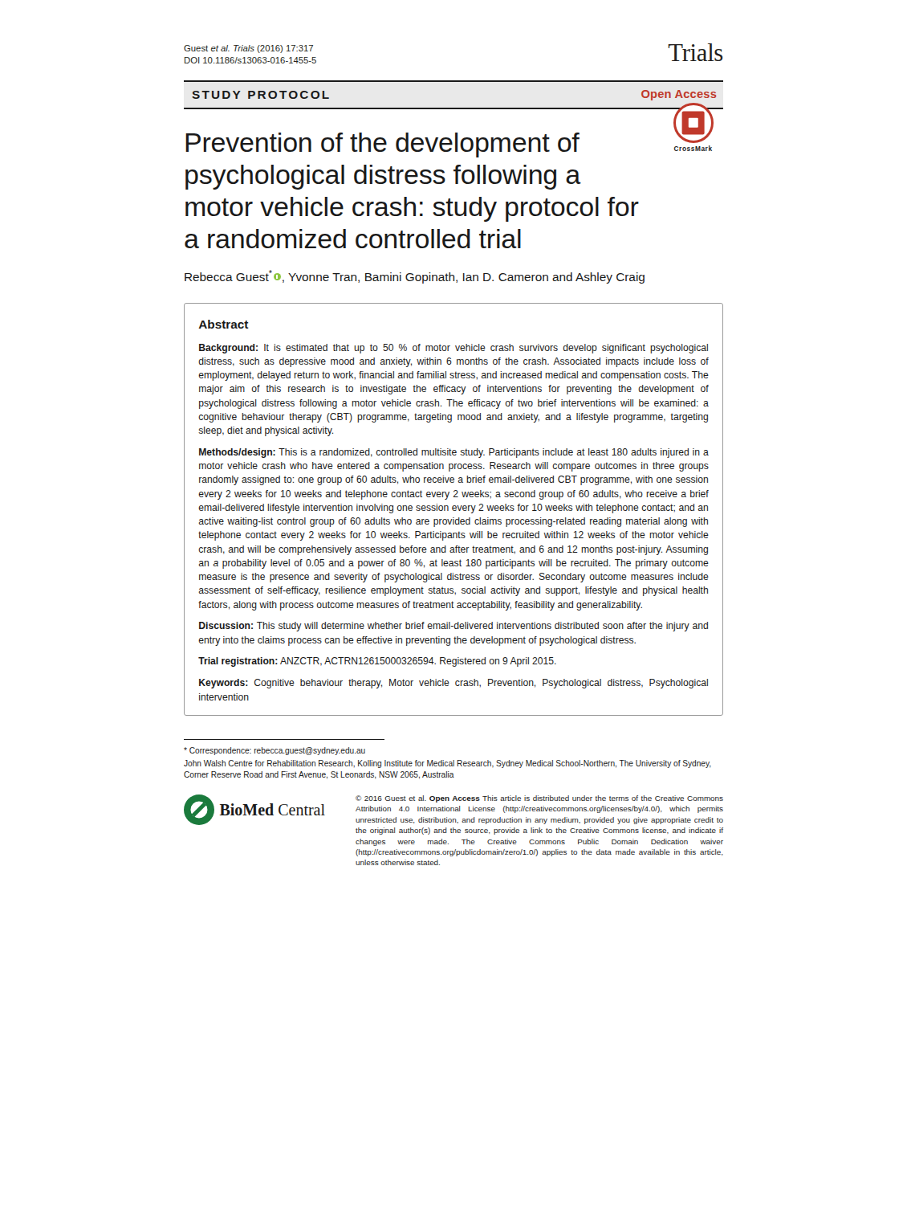Guest et al. Trials (2016) 17:317
DOI 10.1186/s13063-016-1455-5
Trials
STUDY PROTOCOL
Open Access
CrossMark
Prevention of the development of psychological distress following a motor vehicle crash: study protocol for a randomized controlled trial
Rebecca Guest* , Yvonne Tran, Bamini Gopinath, Ian D. Cameron and Ashley Craig
Abstract
Background: It is estimated that up to 50 % of motor vehicle crash survivors develop significant psychological distress, such as depressive mood and anxiety, within 6 months of the crash. Associated impacts include loss of employment, delayed return to work, financial and familial stress, and increased medical and compensation costs. The major aim of this research is to investigate the efficacy of interventions for preventing the development of psychological distress following a motor vehicle crash. The efficacy of two brief interventions will be examined: a cognitive behaviour therapy (CBT) programme, targeting mood and anxiety, and a lifestyle programme, targeting sleep, diet and physical activity.
Methods/design: This is a randomized, controlled multisite study. Participants include at least 180 adults injured in a motor vehicle crash who have entered a compensation process. Research will compare outcomes in three groups randomly assigned to: one group of 60 adults, who receive a brief email-delivered CBT programme, with one session every 2 weeks for 10 weeks and telephone contact every 2 weeks; a second group of 60 adults, who receive a brief email-delivered lifestyle intervention involving one session every 2 weeks for 10 weeks with telephone contact; and an active waiting-list control group of 60 adults who are provided claims processing-related reading material along with telephone contact every 2 weeks for 10 weeks. Participants will be recruited within 12 weeks of the motor vehicle crash, and will be comprehensively assessed before and after treatment, and 6 and 12 months post-injury. Assuming an a probability level of 0.05 and a power of 80 %, at least 180 participants will be recruited. The primary outcome measure is the presence and severity of psychological distress or disorder. Secondary outcome measures include assessment of self-efficacy, resilience employment status, social activity and support, lifestyle and physical health factors, along with process outcome measures of treatment acceptability, feasibility and generalizability.
Discussion: This study will determine whether brief email-delivered interventions distributed soon after the injury and entry into the claims process can be effective in preventing the development of psychological distress.
Trial registration: ANZCTR, ACTRN12615000326594. Registered on 9 April 2015.
Keywords: Cognitive behaviour therapy, Motor vehicle crash, Prevention, Psychological distress, Psychological intervention
* Correspondence: rebecca.guest@sydney.edu.au
John Walsh Centre for Rehabilitation Research, Kolling Institute for Medical Research, Sydney Medical School-Northern, The University of Sydney, Corner Reserve Road and First Avenue, St Leonards, NSW 2065, Australia
BioMed Central
© 2016 Guest et al. Open Access This article is distributed under the terms of the Creative Commons Attribution 4.0 International License (http://creativecommons.org/licenses/by/4.0/), which permits unrestricted use, distribution, and reproduction in any medium, provided you give appropriate credit to the original author(s) and the source, provide a link to the Creative Commons license, and indicate if changes were made. The Creative Commons Public Domain Dedication waiver (http://creativecommons.org/publicdomain/zero/1.0/) applies to the data made available in this article, unless otherwise stated.